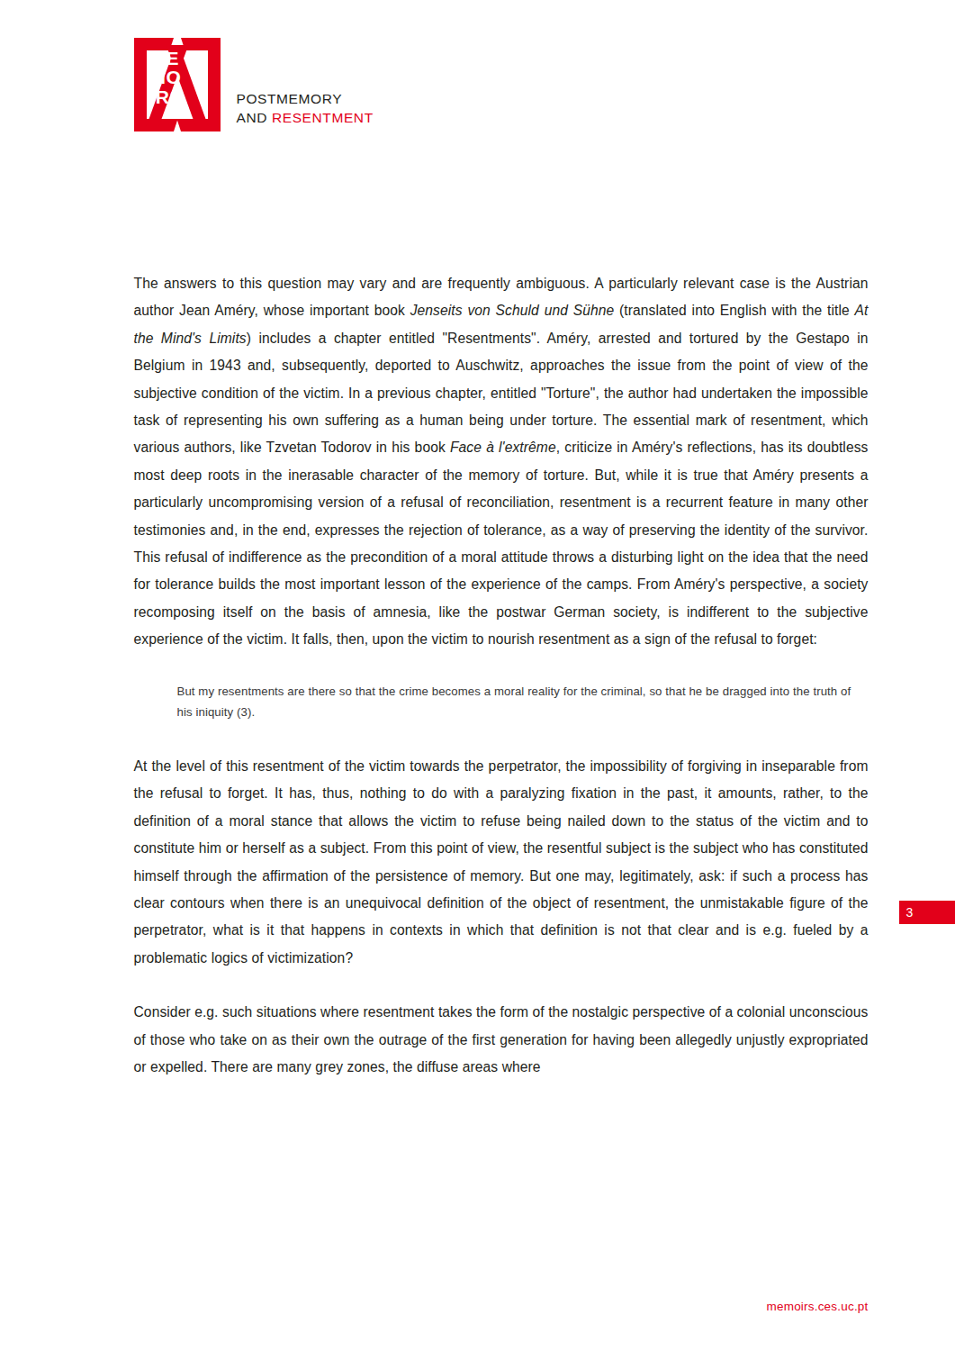ME MO IRS
POSTMEMORY
AND RESENTMENT
The answers to this question may vary and are frequently ambiguous. A particularly relevant case is the Austrian author Jean Améry, whose important book Jenseits von Schuld und Sühne (translated into English with the title At the Mind's Limits) includes a chapter entitled "Resentments". Améry, arrested and tortured by the Gestapo in Belgium in 1943 and, subsequently, deported to Auschwitz, approaches the issue from the point of view of the subjective condition of the victim. In a previous chapter, entitled "Torture", the author had undertaken the impossible task of representing his own suffering as a human being under torture. The essential mark of resentment, which various authors, like Tzvetan Todorov in his book Face à l'extrême, criticize in Améry's reflections, has its doubtless most deep roots in the inerasable character of the memory of torture. But, while it is true that Améry presents a particularly uncompromising version of a refusal of reconciliation, resentment is a recurrent feature in many other testimonies and, in the end, expresses the rejection of tolerance, as a way of preserving the identity of the survivor. This refusal of indifference as the precondition of a moral attitude throws a disturbing light on the idea that the need for tolerance builds the most important lesson of the experience of the camps. From Améry's perspective, a society recomposing itself on the basis of amnesia, like the postwar German society, is indifferent to the subjective experience of the victim. It falls, then, upon the victim to nourish resentment as a sign of the refusal to forget:
But my resentments are there so that the crime becomes a moral reality for the criminal, so that he be dragged into the truth of his iniquity (3).
At the level of this resentment of the victim towards the perpetrator, the impossibility of forgiving in inseparable from the refusal to forget. It has, thus, nothing to do with a paralyzing fixation in the past, it amounts, rather, to the definition of a moral stance that allows the victim to refuse being nailed down to the status of the victim and to constitute him or herself as a subject. From this point of view, the resentful subject is the subject who has constituted himself through the affirmation of the persistence of memory. But one may, legitimately, ask: if such a process has clear contours when there is an unequivocal definition of the object of resentment, the unmistakable figure of the perpetrator, what is it that happens in contexts in which that definition is not that clear and is e.g. fueled by a problematic logics of victimization?
Consider e.g. such situations where resentment takes the form of the nostalgic perspective of a colonial unconscious of those who take on as their own the outrage of the first generation for having been allegedly unjustly expropriated or expelled. There are many grey zones, the diffuse areas where
3
memoirs.ces.uc.pt